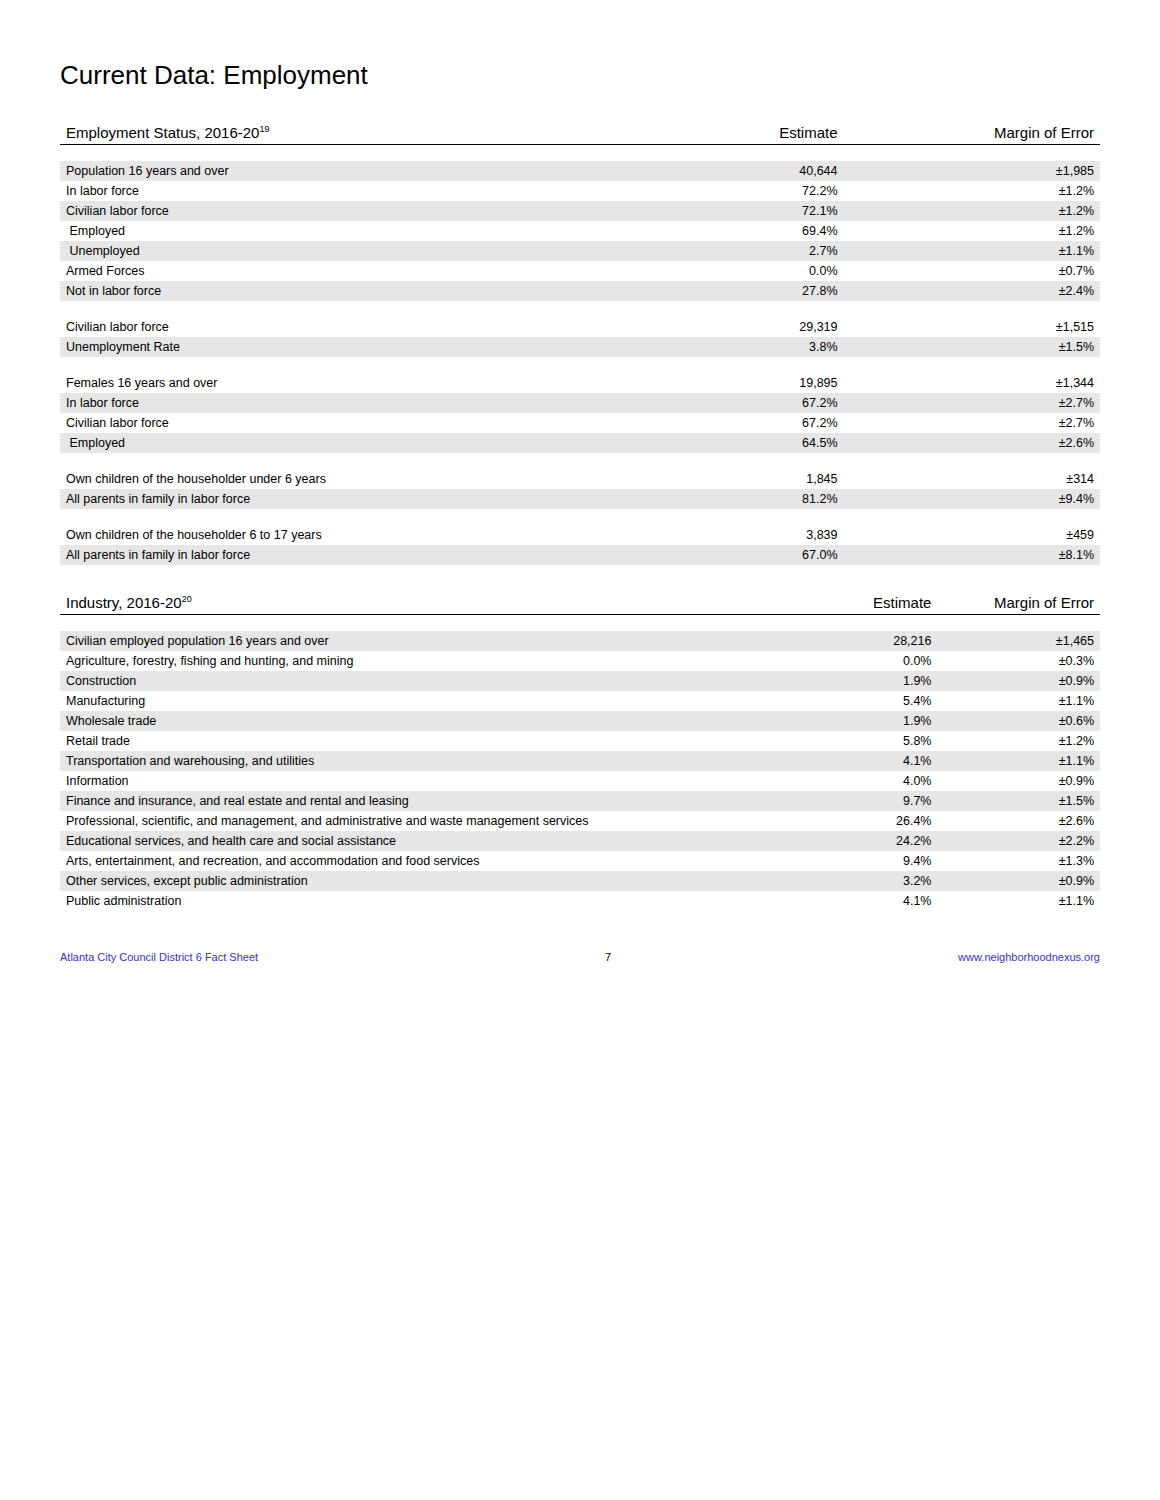Current Data: Employment
| Employment Status, 2016-20 19 | Estimate | Margin of Error |
| --- | --- | --- |
| Population 16 years and over | 40,644 | ±1,985 |
| In labor force | 72.2% | ±1.2% |
| Civilian labor force | 72.1% | ±1.2% |
| Employed | 69.4% | ±1.2% |
| Unemployed | 2.7% | ±1.1% |
| Armed Forces | 0.0% | ±0.7% |
| Not in labor force | 27.8% | ±2.4% |
| Civilian labor force | 29,319 | ±1,515 |
| Unemployment Rate | 3.8% | ±1.5% |
| Females 16 years and over | 19,895 | ±1,344 |
| In labor force | 67.2% | ±2.7% |
| Civilian labor force | 67.2% | ±2.7% |
| Employed | 64.5% | ±2.6% |
| Own children of the householder under 6 years | 1,845 | ±314 |
| All parents in family in labor force | 81.2% | ±9.4% |
| Own children of the householder 6 to 17 years | 3,839 | ±459 |
| All parents in family in labor force | 67.0% | ±8.1% |
| Industry, 2016-20 20 | Estimate | Margin of Error |
| --- | --- | --- |
| Civilian employed population 16 years and over | 28,216 | ±1,465 |
| Agriculture, forestry, fishing and hunting, and mining | 0.0% | ±0.3% |
| Construction | 1.9% | ±0.9% |
| Manufacturing | 5.4% | ±1.1% |
| Wholesale trade | 1.9% | ±0.6% |
| Retail trade | 5.8% | ±1.2% |
| Transportation and warehousing, and utilities | 4.1% | ±1.1% |
| Information | 4.0% | ±0.9% |
| Finance and insurance, and real estate and rental and leasing | 9.7% | ±1.5% |
| Professional, scientific, and management, and administrative and waste management services | 26.4% | ±2.6% |
| Educational services, and health care and social assistance | 24.2% | ±2.2% |
| Arts, entertainment, and recreation, and accommodation and food services | 9.4% | ±1.3% |
| Other services, except public administration | 3.2% | ±0.9% |
| Public administration | 4.1% | ±1.1% |
Atlanta City Council District 6 Fact Sheet
7
www.neighborhoodnexus.org